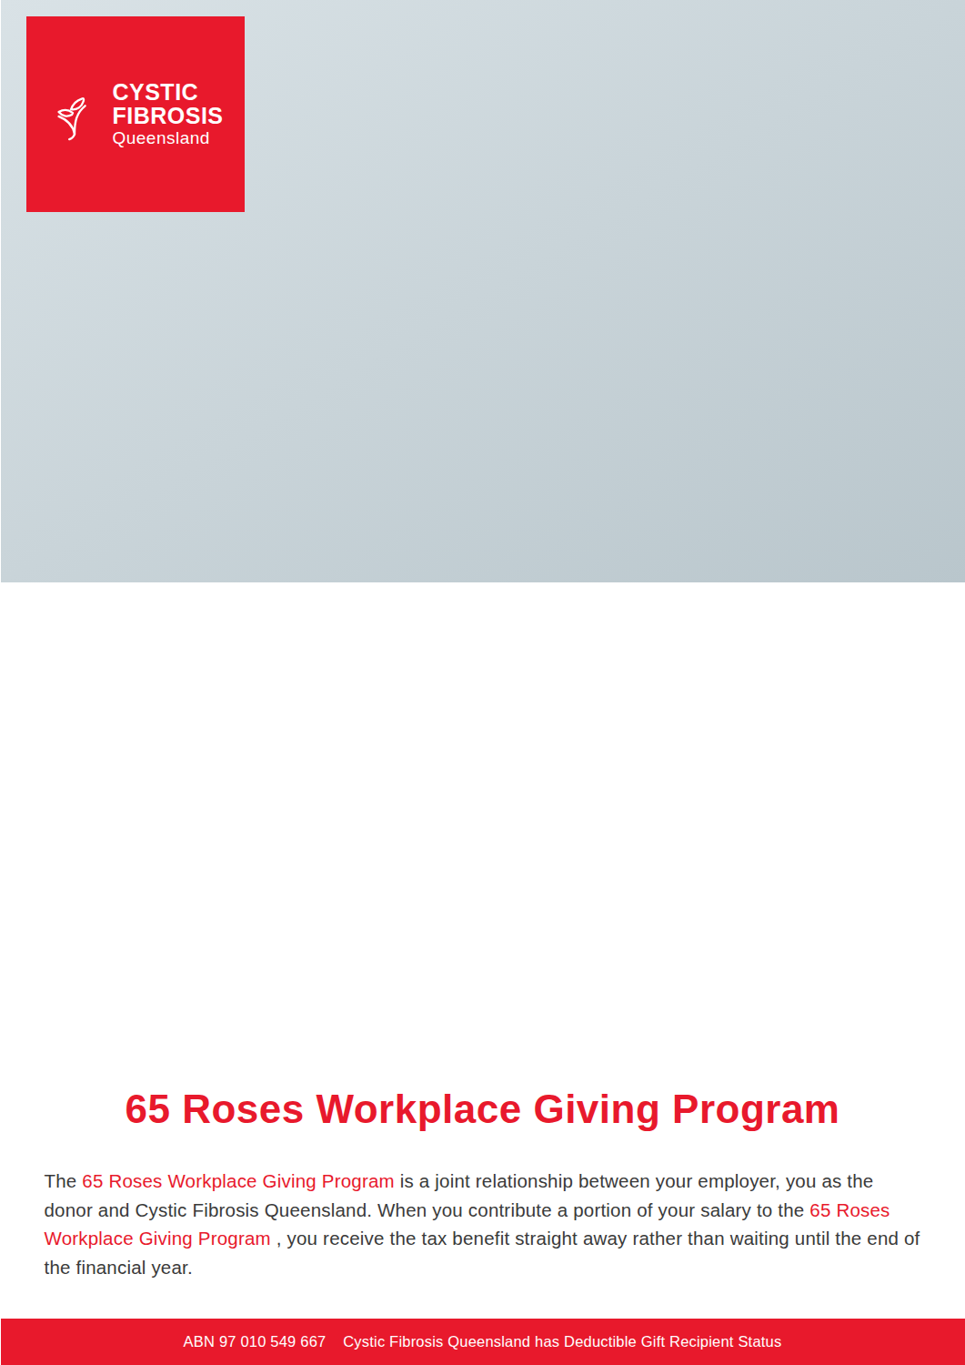Cystic Fibrosis Queensland
65 Roses Workplace Giving Program
The 65 Roses Workplace Giving Program is a joint relationship between your employer, you as the donor and Cystic Fibrosis Queensland. When you contribute a portion of your salary to the 65 Roses Workplace Giving Program , you receive the tax benefit straight away rather than waiting until the end of the financial year.
ABN 97 010 549 667 Cystic Fibrosis Queensland has Deductible Gift Recipient Status